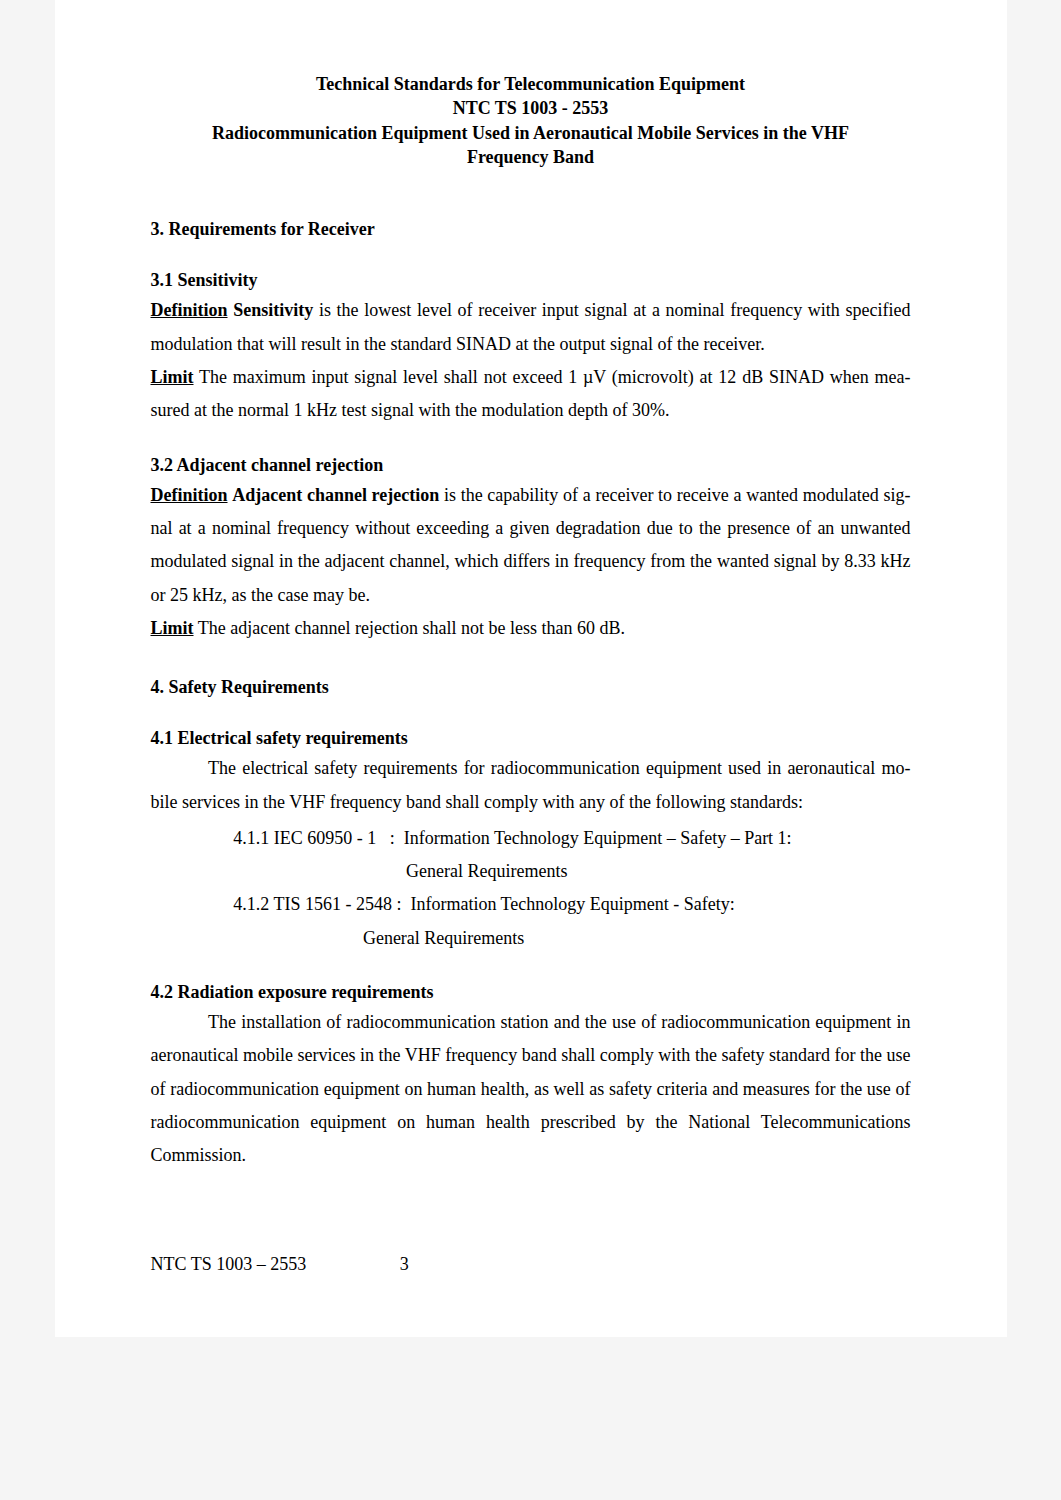Technical Standards for Telecommunication Equipment
NTC TS 1003 - 2553
Radiocommunication Equipment Used in Aeronautical Mobile Services in the VHF
Frequency Band
3. Requirements for Receiver
3.1 Sensitivity
Definition Sensitivity is the lowest level of receiver input signal at a nominal frequency with specified modulation that will result in the standard SINAD at the output signal of the receiver.
Limit The maximum input signal level shall not exceed 1 µV (microvolt) at 12 dB SINAD when measured at the normal 1 kHz test signal with the modulation depth of 30%.
3.2 Adjacent channel rejection
Definition Adjacent channel rejection is the capability of a receiver to receive a wanted modulated signal at a nominal frequency without exceeding a given degradation due to the presence of an unwanted modulated signal in the adjacent channel, which differs in frequency from the wanted signal by 8.33 kHz or 25 kHz, as the case may be.
Limit The adjacent channel rejection shall not be less than 60 dB.
4. Safety Requirements
4.1 Electrical safety requirements
The electrical safety requirements for radiocommunication equipment used in aeronautical mobile services in the VHF frequency band shall comply with any of the following standards:
4.1.1 IEC 60950 - 1 : Information Technology Equipment – Safety – Part 1: General Requirements
4.1.2 TIS 1561 - 2548 : Information Technology Equipment - Safety: General Requirements
4.2 Radiation exposure requirements
The installation of radiocommunication station and the use of radiocommunication equipment in aeronautical mobile services in the VHF frequency band shall comply with the safety standard for the use of radiocommunication equipment on human health, as well as safety criteria and measures for the use of radiocommunication equipment on human health prescribed by the National Telecommunications Commission.
NTC TS 1003 – 2553 3